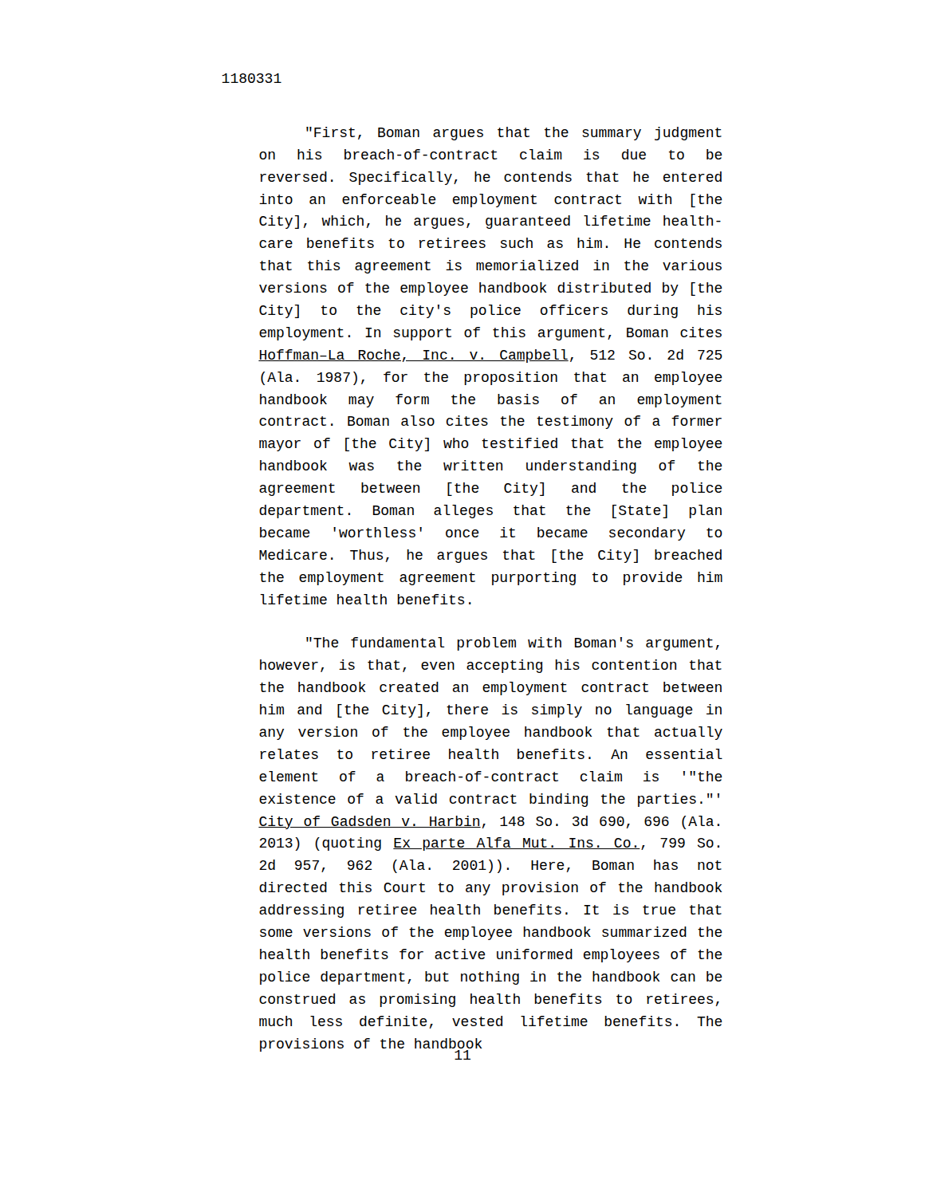1180331
"First, Boman argues that the summary judgment on his breach-of-contract claim is due to be reversed. Specifically, he contends that he entered into an enforceable employment contract with [the City], which, he argues, guaranteed lifetime health-care benefits to retirees such as him. He contends that this agreement is memorialized in the various versions of the employee handbook distributed by [the City] to the city's police officers during his employment. In support of this argument, Boman cites Hoffman–La Roche, Inc. v. Campbell, 512 So. 2d 725 (Ala. 1987), for the proposition that an employee handbook may form the basis of an employment contract. Boman also cites the testimony of a former mayor of [the City] who testified that the employee handbook was the written understanding of the agreement between [the City] and the police department. Boman alleges that the [State] plan became 'worthless' once it became secondary to Medicare. Thus, he argues that [the City] breached the employment agreement purporting to provide him lifetime health benefits.
"The fundamental problem with Boman's argument, however, is that, even accepting his contention that the handbook created an employment contract between him and [the City], there is simply no language in any version of the employee handbook that actually relates to retiree health benefits. An essential element of a breach-of-contract claim is '"the existence of a valid contract binding the parties."' City of Gadsden v. Harbin, 148 So. 3d 690, 696 (Ala. 2013) (quoting Ex parte Alfa Mut. Ins. Co., 799 So. 2d 957, 962 (Ala. 2001)). Here, Boman has not directed this Court to any provision of the handbook addressing retiree health benefits. It is true that some versions of the employee handbook summarized the health benefits for active uniformed employees of the police department, but nothing in the handbook can be construed as promising health benefits to retirees, much less definite, vested lifetime benefits. The provisions of the handbook
11